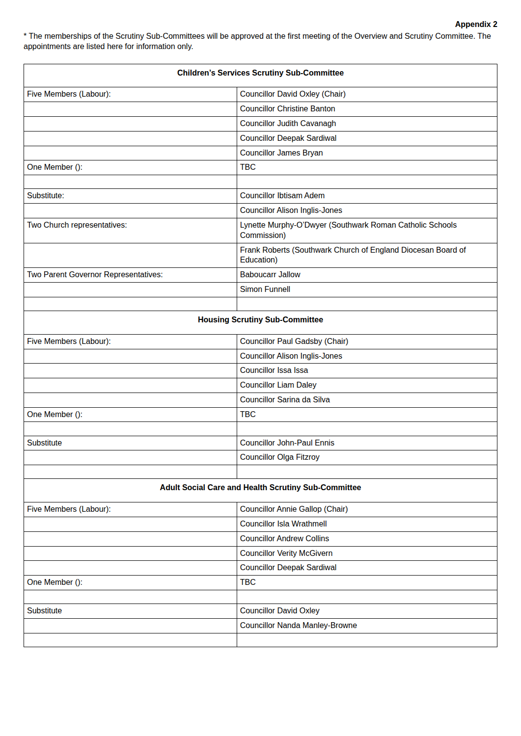Appendix 2
* The memberships of the Scrutiny Sub-Committees will be approved at the first meeting of the Overview and Scrutiny Committee. The appointments are listed here for information only.
| Children’s Services Scrutiny Sub-Committee |
| Five Members (Labour): | Councillor David Oxley (Chair) |
| | Councillor Christine Banton |
| | Councillor Judith Cavanagh |
| | Councillor Deepak Sardiwal |
| | Councillor James Bryan |
| One Member (): | TBC |
| Substitute: | Councillor Ibtisam Adem |
| | Councillor Alison Inglis-Jones |
| Two Church representatives: | Lynette Murphy-O’Dwyer (Southwark Roman Catholic Schools Commission) |
| | Frank Roberts (Southwark Church of England Diocesan Board of Education) |
| Two Parent Governor Representatives: | Baboucarr Jallow |
| | Simon Funnell |
| Housing Scrutiny Sub-Committee |
| Five Members (Labour): | Councillor Paul Gadsby (Chair) |
| | Councillor Alison Inglis-Jones |
| | Councillor Issa Issa |
| | Councillor Liam Daley |
| | Councillor Sarina da Silva |
| One Member (): | TBC |
| Substitute | Councillor John-Paul Ennis |
| | Councillor Olga Fitzroy |
| Adult Social Care and Health Scrutiny Sub-Committee |
| Five Members (Labour): | Councillor Annie Gallop (Chair) |
| | Councillor Isla Wrathmell |
| | Councillor Andrew Collins |
| | Councillor Verity McGivern |
| | Councillor Deepak Sardiwal |
| One Member (): | TBC |
| Substitute | Councillor David Oxley |
| | Councillor Nanda Manley-Browne |